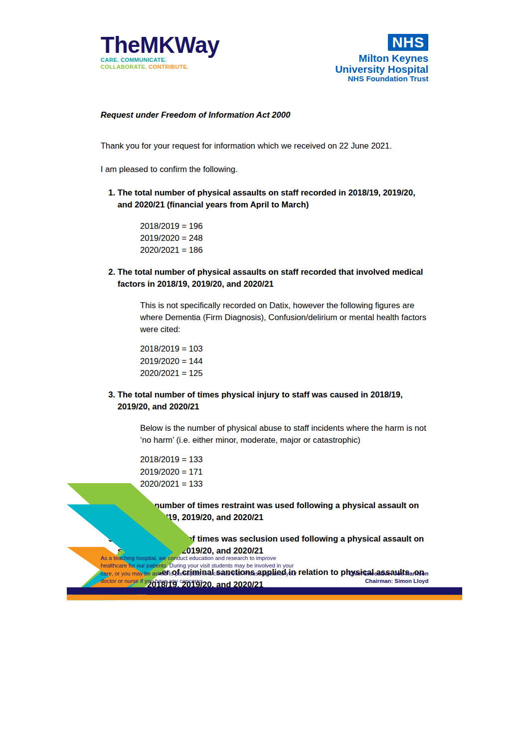The MK Way
CARE. COMMUNICATE.
COLLABORATE. CONTRIBUTE.
NHS
Milton KeynesUniversity Hospital
NHS Foundation Trust
Request under Freedom of Information Act 2000
Thank you for your request for information which we received on 22 June 2021.
I am pleased to confirm the following.
The total number of physical assaults on staff recorded in 2018/19, 2019/20, and 2020/21 (financial years from April to March)
2018/2019 = 196
2019/2020 = 248
2020/2021 = 186
The total number of physical assaults on staff recorded that involved medical factors in 2018/19, 2019/20, and 2020/21
This is not specifically recorded on Datix, however the following figures are where Dementia (Firm Diagnosis), Confusion/delirium or mental health factors were cited:
2018/2019 = 103
2019/2020 = 144
2020/2021 = 125
The total number of times physical injury to staff was caused in 2018/19, 2019/20, and 2020/21
Below is the number of physical abuse to staff incidents where the harm is not ‘no harm’ (i.e. either minor, moderate, major or catastrophic)
2018/2019 = 133
2019/2020 = 171
2020/2021 = 133
The total number of times restraint was used following a physical assault on staff in 2018/19, 2019/20, and 2020/21
The total number of times was seclusion used following a physical assault on staff in 2018/19, 2019/20, and 2020/21
Total number of criminal sanctions applied in relation to physical assaults on staff in 2018/19, 2019/20, and 2020/21
As a teaching hospital, we conduct education and research to improve healthcare for our patients. During your visit students may be involved in your care, or you may be asked to participate in a clinical trial. Please speak to your doctor or nurse if you have any concerns.
Chief Executive: Joe Harrison
Chairman: Simon Lloyd